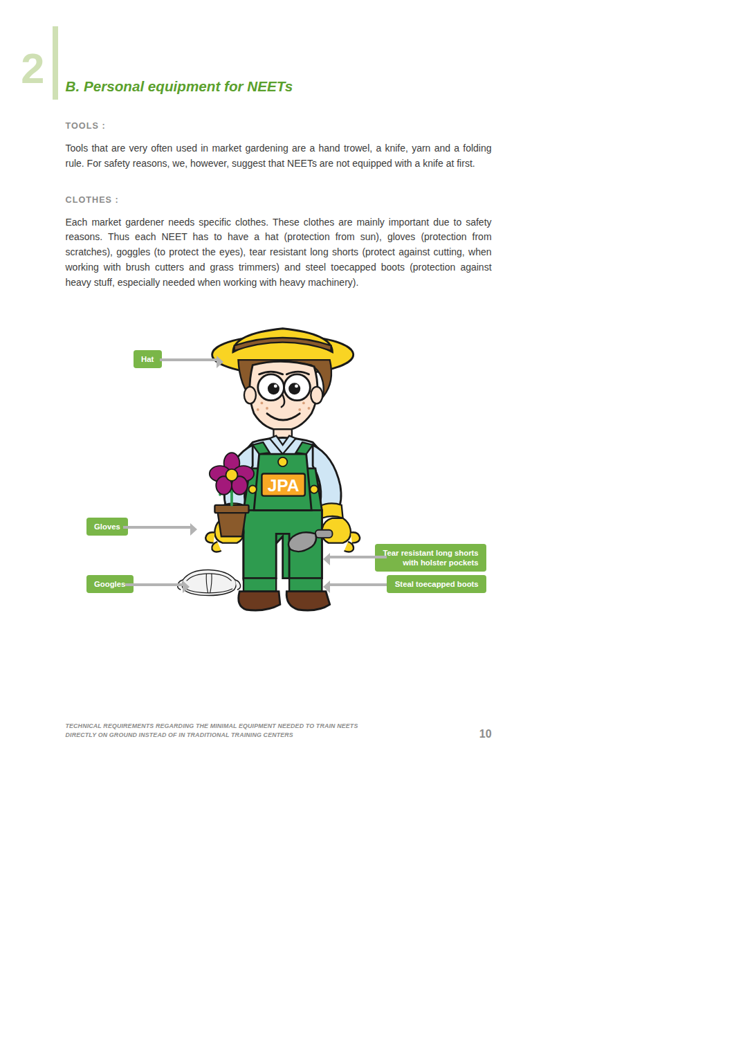2
B. Personal equipment for NEETs
Tools :
Tools that are very often used in market gardening are a hand trowel, a knife, yarn and a folding rule. For safety reasons, we, however, suggest that NEETs are not equipped with a knife at first.
Clothes :
Each market gardener needs specific clothes. These clothes are mainly important due to safety reasons. Thus each NEET has to have a hat (protection from sun), gloves (protection from scratches), goggles (to protect the eyes), tear resistant long shorts (protect against cutting, when working with brush cutters and grass trimmers) and steel toecapped boots (protection against heavy stuff, especially needed when working with heavy machinery).
JPA
Hat
Gloves
Googles
Tear resistant long shorts
with holster pockets
Steal toecapped boots
Technical requirements regarding the minimal equipment needed to train NEETs
directly on ground instead of in traditional training centers
10